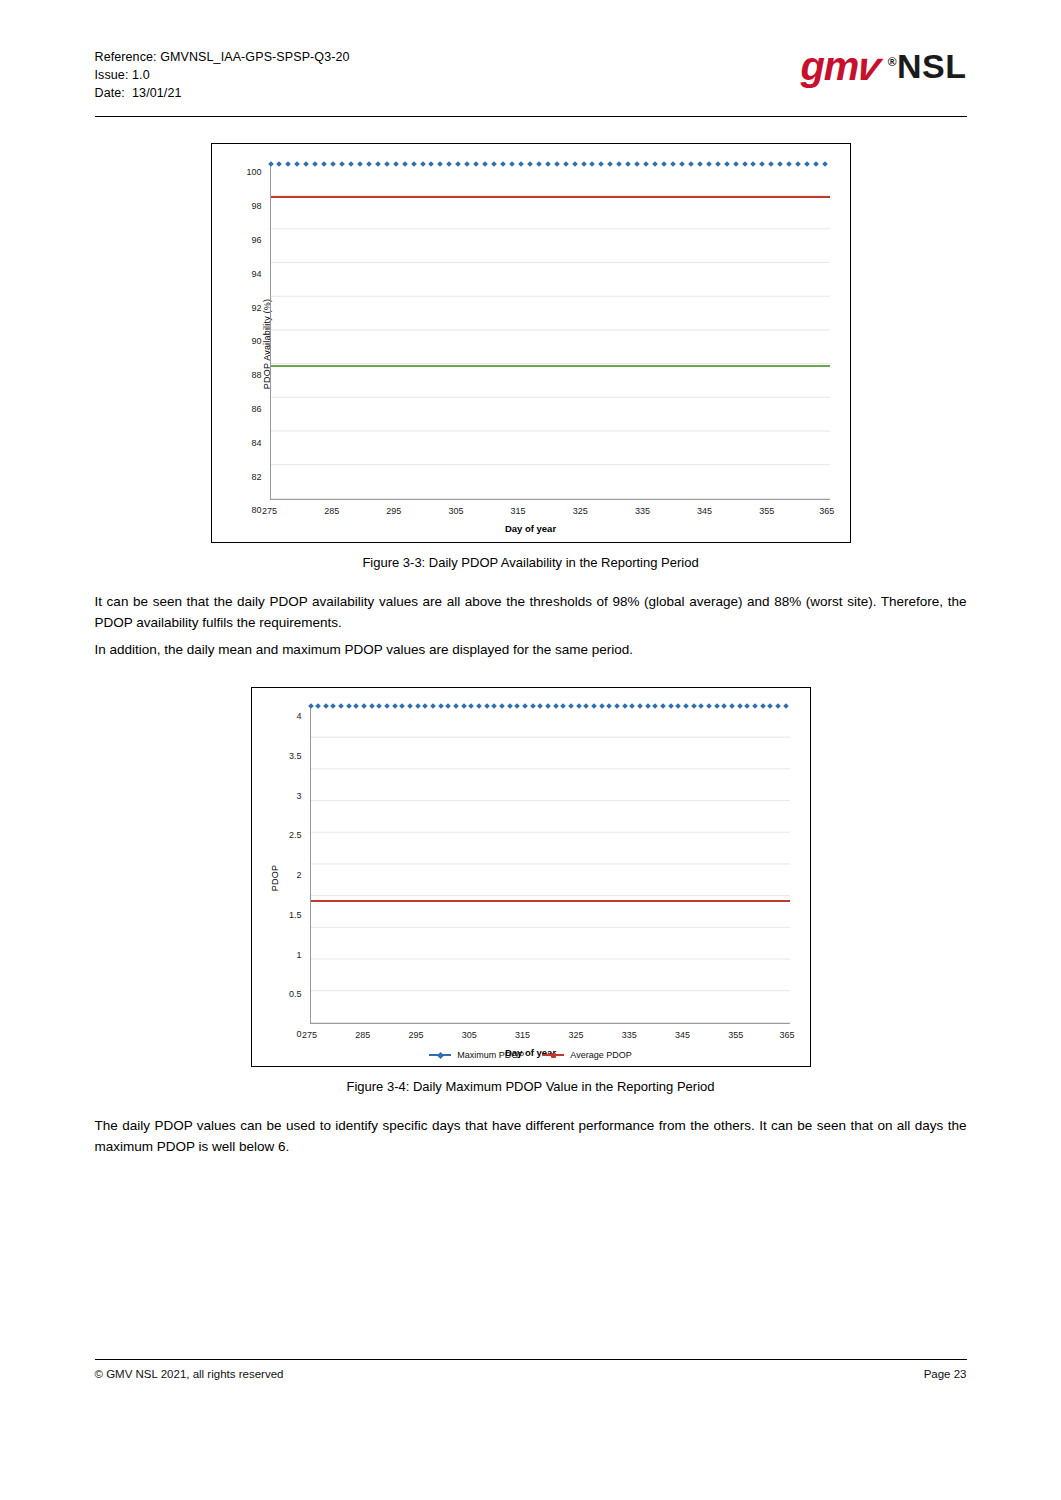Reference: GMVNSL_IAA-GPS-SPSP-Q3-20
Issue: 1.0
Date: 13/01/21
gmv
®NSL
PDOP Availability (%)
100 98 96 94 92 90 88 86 84 82 80
275 285 295 305 315 325 335 345 355 365
Day of year
Figure 3-3: Daily PDOP Availability in the Reporting Period
It can be seen that the daily PDOP availability values are all above the thresholds of 98% (global average) and 88% (worst site). Therefore, the PDOP availability fulfils the requirements.
In addition, the daily mean and maximum PDOP values are displayed for the same period.
PDOP
4 3.5 3 2.5 2 1.5 1 0.5 0
275 285 295 305 315 325 335 345 355 365
Day of year
Maximum PDOP
Average PDOP
Figure 3-4: Daily Maximum PDOP Value in the Reporting Period
The daily PDOP values can be used to identify specific days that have different performance from the others. It can be seen that on all days the maximum PDOP is well below 6.
© GMV NSL 2021, all rights reserved
Page 23